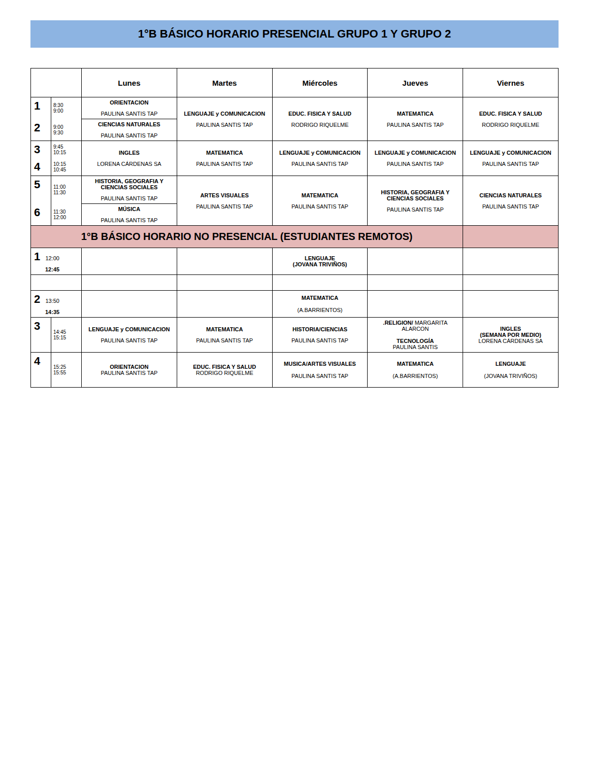1°B BÁSICO HORARIO PRESENCIAL GRUPO 1 Y GRUPO 2
| | Lunes | Martes | Miércoles | Jueves | Viernes |
| --- | --- | --- | --- | --- | --- |
| 1 | 8:30 9:00 | ORIENTACION PAULINA SANTIS TAP | LENGUAJE y COMUNICACION PAULINA SANTIS TAP | EDUC. FISICA Y SALUD RODRIGO RIQUELME | MATEMATICA PAULINA SANTIS TAP | EDUC. FISICA Y SALUD RODRIGO RIQUELME |
| 2 | 9:00 9:30 | CIENCIAS NATURALES PAULINA SANTIS TAP |
| 3 | 9:45 10:15 | INGLES LORENA CÁRDENAS SA | MATEMATICA PAULINA SANTIS TAP | LENGUAJE y COMUNICACION PAULINA SANTIS TAP | LENGUAJE y COMUNICACION PAULINA SANTIS TAP | LENGUAJE y COMUNICACION PAULINA SANTIS TAP |
| 4 | 10:15 10:45 |
| 5 | 11:00 11:30 | HISTORIA, GEOGRAFIA Y CIENCIAS SOCIALES PAULINA SANTIS TAP | ARTES VISUALES PAULINA SANTIS TAP | MATEMATICA PAULINA SANTIS TAP | HISTORIA, GEOGRAFIA Y CIENCIAS SOCIALES PAULINA SANTIS TAP | CIENCIAS NATURALES PAULINA SANTIS TAP |
| 6 | 11:30 12:00 | MÚSICA PAULINA SANTIS TAP |
| 1°B BÁSICO HORARIO NO PRESENCIAL (ESTUDIANTES REMOTOS) | |
| 1 12:00 12:45 | | | LENGUAJE (JOVANA TRIVIÑOS) | | |
| 2 13:50 14:35 | | | MATEMATICA (A.BARRIENTOS) | | |
| 3 | 14:45 15:15 | LENGUAJE y COMUNICACION PAULINA SANTIS TAP | MATEMATICA PAULINA SANTIS TAP | HISTORIA/CIENCIAS PAULINA SANTIS TAP | .RELIGION/ MARGARITA ALARCON TECNOLOGÍA PAULINA SANTIS | INGLES (SEMANA POR MEDIO) LORENA CÁRDENAS SA |
| 4 | 15:25 15:55 | ORIENTACION PAULINA SANTIS TAP | EDUC. FISICA Y SALUD RODRIGO RIQUELME | MUSICA/ARTES VISUALES PAULINA SANTIS TAP | MATEMATICA (A.BARRIENTOS) | LENGUAJE (JOVANA TRIVIÑOS) |